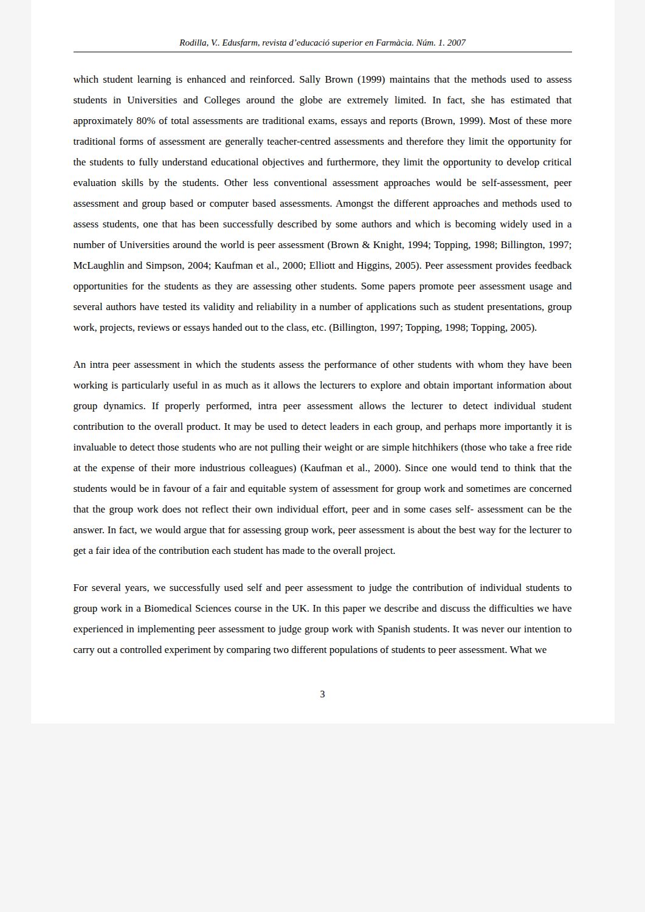Rodilla, V.. Edusfarm, revista d’educació superior en Farmàcia. Núm. 1. 2007
which student learning is enhanced and reinforced. Sally Brown (1999) maintains that the methods used to assess students in Universities and Colleges around the globe are extremely limited. In fact, she has estimated that approximately 80% of total assessments are traditional exams, essays and reports (Brown, 1999). Most of these more traditional forms of assessment are generally teacher-centred assessments and therefore they limit the opportunity for the students to fully understand educational objectives and furthermore, they limit the opportunity to develop critical evaluation skills by the students. Other less conventional assessment approaches would be self-assessment, peer assessment and group based or computer based assessments. Amongst the different approaches and methods used to assess students, one that has been successfully described by some authors and which is becoming widely used in a number of Universities around the world is peer assessment (Brown & Knight, 1994; Topping, 1998; Billington, 1997; McLaughlin and Simpson, 2004; Kaufman et al., 2000; Elliott and Higgins, 2005). Peer assessment provides feedback opportunities for the students as they are assessing other students. Some papers promote peer assessment usage and several authors have tested its validity and reliability in a number of applications such as student presentations, group work, projects, reviews or essays handed out to the class, etc. (Billington, 1997; Topping, 1998; Topping, 2005).
An intra peer assessment in which the students assess the performance of other students with whom they have been working is particularly useful in as much as it allows the lecturers to explore and obtain important information about group dynamics. If properly performed, intra peer assessment allows the lecturer to detect individual student contribution to the overall product. It may be used to detect leaders in each group, and perhaps more importantly it is invaluable to detect those students who are not pulling their weight or are simple hitchhikers (those who take a free ride at the expense of their more industrious colleagues) (Kaufman et al., 2000). Since one would tend to think that the students would be in favour of a fair and equitable system of assessment for group work and sometimes are concerned that the group work does not reflect their own individual effort, peer and in some cases self- assessment can be the answer. In fact, we would argue that for assessing group work, peer assessment is about the best way for the lecturer to get a fair idea of the contribution each student has made to the overall project.
For several years, we successfully used self and peer assessment to judge the contribution of individual students to group work in a Biomedical Sciences course in the UK. In this paper we describe and discuss the difficulties we have experienced in implementing peer assessment to judge group work with Spanish students. It was never our intention to carry out a controlled experiment by comparing two different populations of students to peer assessment. What we
3